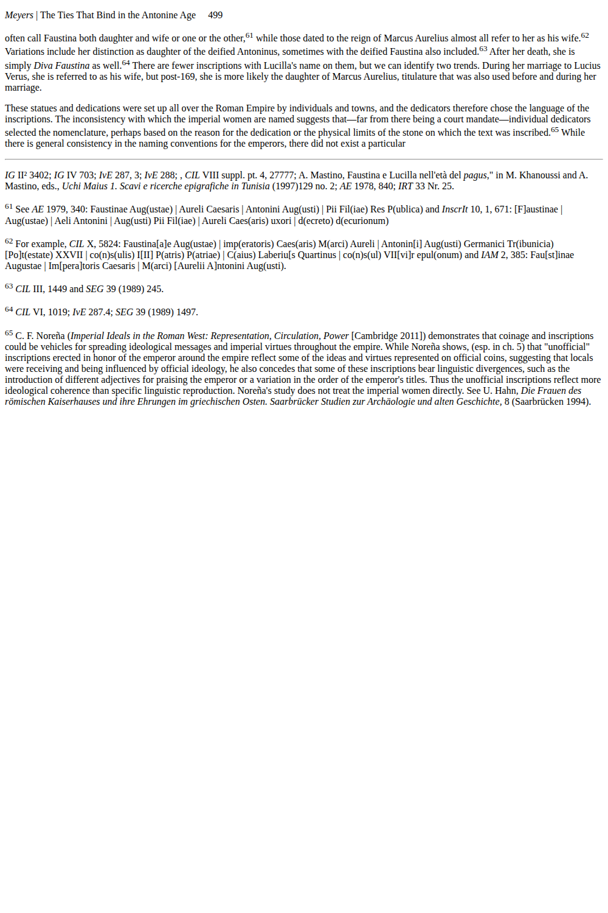Meyers | The Ties That Bind in the Antonine Age 499
often call Faustina both daughter and wife or one or the other,61 while those dated to the reign of Marcus Aurelius almost all refer to her as his wife.62 Variations include her distinction as daughter of the deified Antoninus, sometimes with the deified Faustina also included.63 After her death, she is simply Diva Faustina as well.64 There are fewer inscriptions with Lucilla's name on them, but we can identify two trends. During her marriage to Lucius Verus, she is referred to as his wife, but post-169, she is more likely the daughter of Marcus Aurelius, titulature that was also used before and during her marriage.
These statues and dedications were set up all over the Roman Empire by individuals and towns, and the dedicators therefore chose the language of the inscriptions. The inconsistency with which the imperial women are named suggests that—far from there being a court mandate—individual dedicators selected the nomenclature, perhaps based on the reason for the dedication or the physical limits of the stone on which the text was inscribed.65 While there is general consistency in the naming conventions for the emperors, there did not exist a particular
IG II² 3402; IG IV 703; IvE 287, 3; IvE 288; , CIL VIII suppl. pt. 4, 27777; A. Mastino, Faustina e Lucilla nell'età del pagus," in M. Khanoussi and A. Mastino, eds., Uchi Maius 1. Scavi e ricerche epigrafiche in Tunisia (1997)129 no. 2; AE 1978, 840; IRT 33 Nr. 25.
61 See AE 1979, 340: Faustinae Aug(ustae) | Aureli Caesaris | Antonini Aug(usti) | Pii Fil(iae) Res P(ublica) and InscrIt 10, 1, 671: [F]austinae | Aug(ustae) | Aeli Antonini | Aug(usti) Pii Fil(iae) | Aureli Caes(aris) uxori | d(ecreto) d(ecurionum)
62 For example, CIL X, 5824: Faustina[a]e Aug(ustae) | imp(eratoris) Caes(aris) M(arci) Aureli | Antonin[i] Aug(usti) Germanici Tr(ibunicia) [Po]t(estate) XXVII | co(n)s(ulis) I[II] P(atris) P(atriae) | C(aius) Laberiu[s Quartinus | co(n)s(ul) VII[vi]r epul(onum) and IAM 2, 385: Fau[st]inae Augustae | Im[pera]toris Caesaris | M(arci) [Aurelii A]ntonini Aug(usti).
63 CIL III, 1449 and SEG 39 (1989) 245.
64 CIL VI, 1019; IvE 287.4; SEG 39 (1989) 1497.
65 C. F. Noreña (Imperial Ideals in the Roman West: Representation, Circulation, Power [Cambridge 2011]) demonstrates that coinage and inscriptions could be vehicles for spreading ideological messages and imperial virtues throughout the empire. While Noreña shows, (esp. in ch. 5) that "unofficial" inscriptions erected in honor of the emperor around the empire reflect some of the ideas and virtues represented on official coins, suggesting that locals were receiving and being influenced by official ideology, he also concedes that some of these inscriptions bear linguistic divergences, such as the introduction of different adjectives for praising the emperor or a variation in the order of the emperor's titles. Thus the unofficial inscriptions reflect more ideological coherence than specific linguistic reproduction. Noreña's study does not treat the imperial women directly. See U. Hahn, Die Frauen des römischen Kaiserhauses und ihre Ehrungen im griechischen Osten. Saarbrücker Studien zur Archäologie und alten Geschichte, 8 (Saarbrücken 1994).